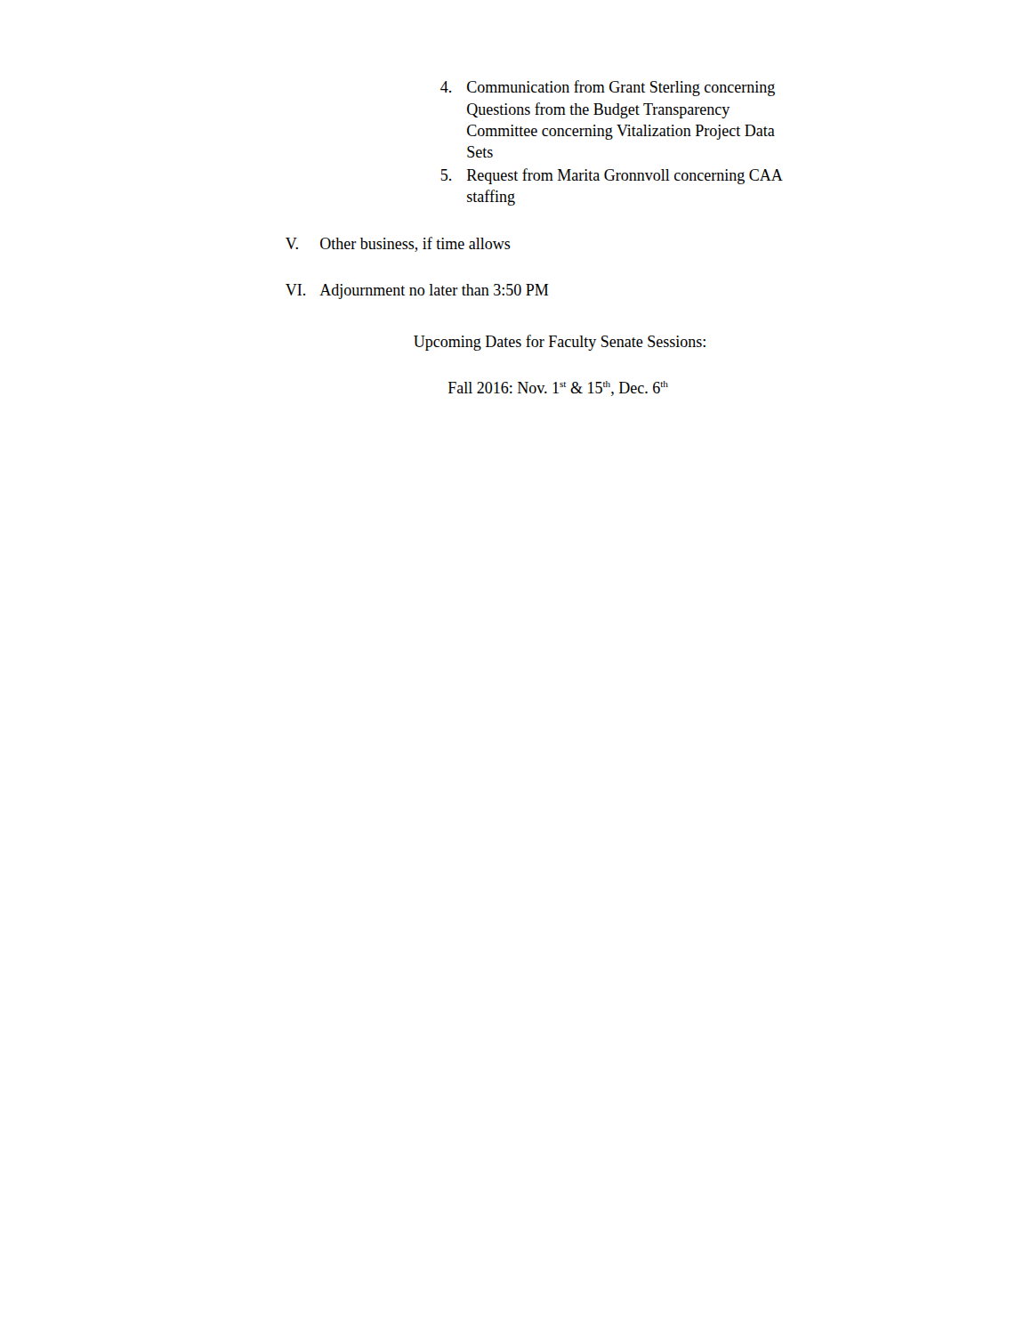Communication from Grant Sterling concerning Questions from the Budget Transparency Committee concerning Vitalization Project Data Sets
Request from Marita Gronnvoll concerning CAA staffing
V.
Other business, if time allows
VI.
Adjournment no later than 3:50 PM
Upcoming Dates for Faculty Senate Sessions:
Fall 2016: Nov. 1st & 15th, Dec. 6th